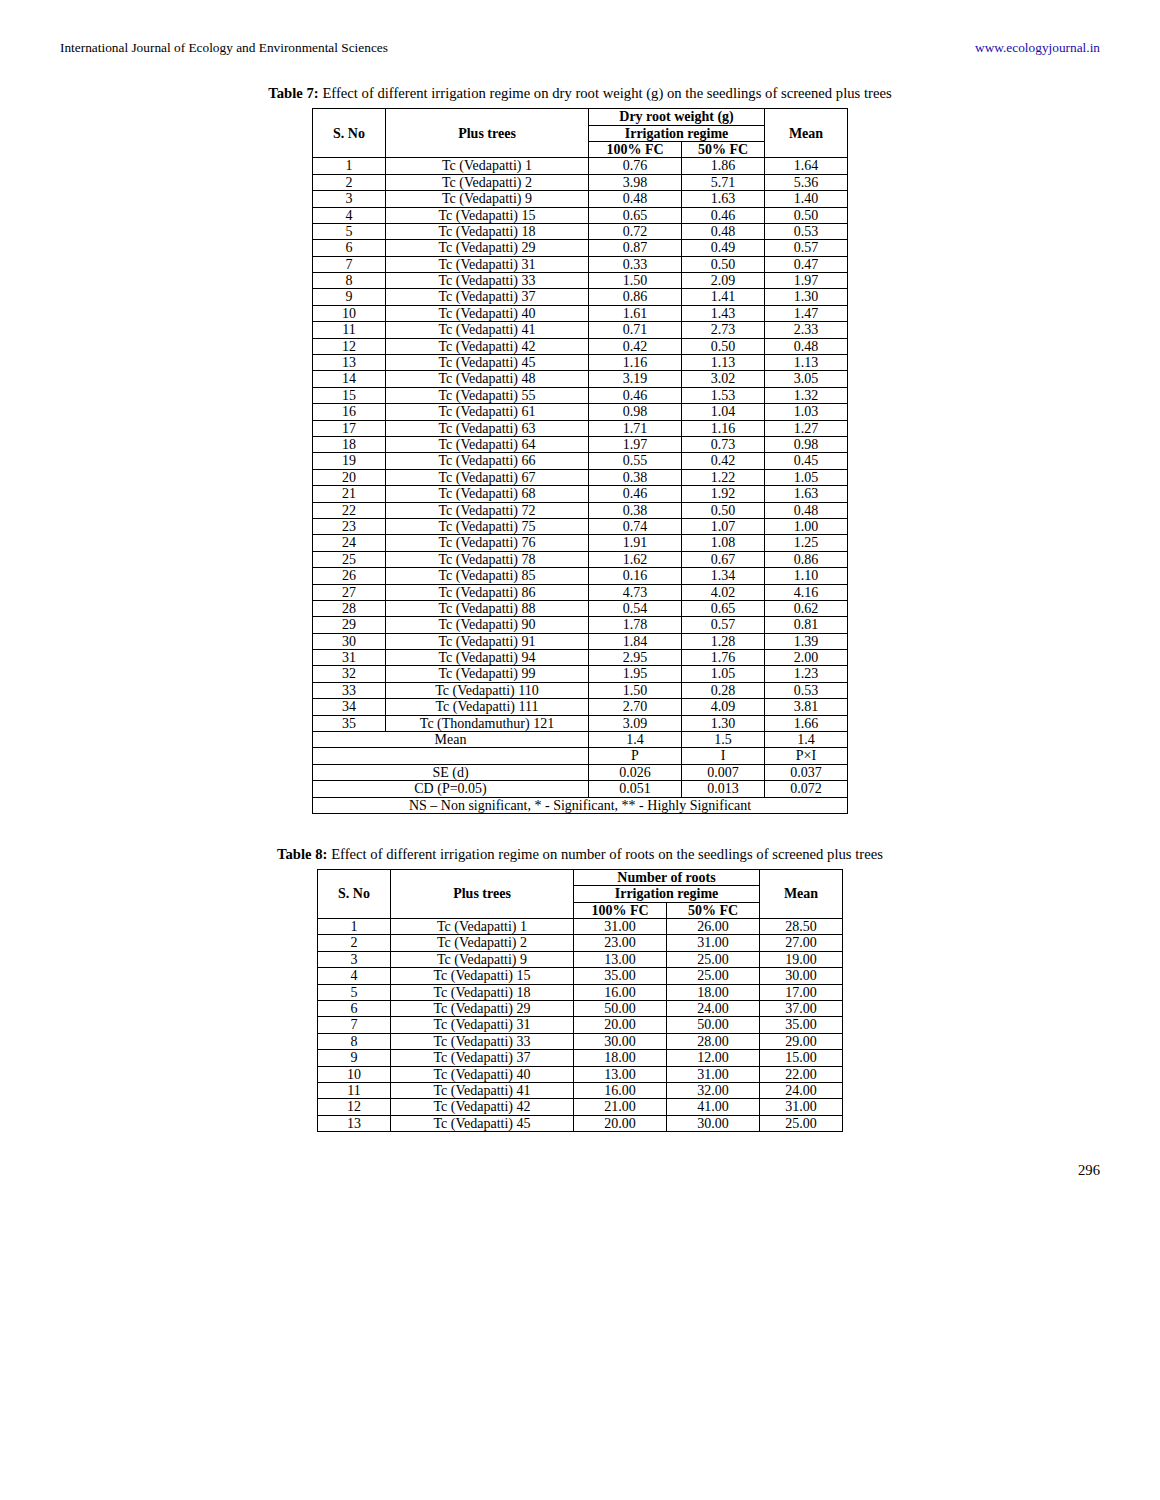International Journal of Ecology and Environmental Sciences www.ecologyjournal.in
Table 7: Effect of different irrigation regime on dry root weight (g) on the seedlings of screened plus trees
| S. No | Plus trees | Dry root weight (g) | Mean |
| --- | --- | --- | --- |
| Irrigation regime |
| 100% FC | 50% FC |
| 1 | Tc (Vedapatti) 1 | 0.76 | 1.86 | 1.64 |
| 2 | Tc (Vedapatti) 2 | 3.98 | 5.71 | 5.36 |
| 3 | Tc (Vedapatti) 9 | 0.48 | 1.63 | 1.40 |
| 4 | Tc (Vedapatti) 15 | 0.65 | 0.46 | 0.50 |
| 5 | Tc (Vedapatti) 18 | 0.72 | 0.48 | 0.53 |
| 6 | Tc (Vedapatti) 29 | 0.87 | 0.49 | 0.57 |
| 7 | Tc (Vedapatti) 31 | 0.33 | 0.50 | 0.47 |
| 8 | Tc (Vedapatti) 33 | 1.50 | 2.09 | 1.97 |
| 9 | Tc (Vedapatti) 37 | 0.86 | 1.41 | 1.30 |
| 10 | Tc (Vedapatti) 40 | 1.61 | 1.43 | 1.47 |
| 11 | Tc (Vedapatti) 41 | 0.71 | 2.73 | 2.33 |
| 12 | Tc (Vedapatti) 42 | 0.42 | 0.50 | 0.48 |
| 13 | Tc (Vedapatti) 45 | 1.16 | 1.13 | 1.13 |
| 14 | Tc (Vedapatti) 48 | 3.19 | 3.02 | 3.05 |
| 15 | Tc (Vedapatti) 55 | 0.46 | 1.53 | 1.32 |
| 16 | Tc (Vedapatti) 61 | 0.98 | 1.04 | 1.03 |
| 17 | Tc (Vedapatti) 63 | 1.71 | 1.16 | 1.27 |
| 18 | Tc (Vedapatti) 64 | 1.97 | 0.73 | 0.98 |
| 19 | Tc (Vedapatti) 66 | 0.55 | 0.42 | 0.45 |
| 20 | Tc (Vedapatti) 67 | 0.38 | 1.22 | 1.05 |
| 21 | Tc (Vedapatti) 68 | 0.46 | 1.92 | 1.63 |
| 22 | Tc (Vedapatti) 72 | 0.38 | 0.50 | 0.48 |
| 23 | Tc (Vedapatti) 75 | 0.74 | 1.07 | 1.00 |
| 24 | Tc (Vedapatti) 76 | 1.91 | 1.08 | 1.25 |
| 25 | Tc (Vedapatti) 78 | 1.62 | 0.67 | 0.86 |
| 26 | Tc (Vedapatti) 85 | 0.16 | 1.34 | 1.10 |
| 27 | Tc (Vedapatti) 86 | 4.73 | 4.02 | 4.16 |
| 28 | Tc (Vedapatti) 88 | 0.54 | 0.65 | 0.62 |
| 29 | Tc (Vedapatti) 90 | 1.78 | 0.57 | 0.81 |
| 30 | Tc (Vedapatti) 91 | 1.84 | 1.28 | 1.39 |
| 31 | Tc (Vedapatti) 94 | 2.95 | 1.76 | 2.00 |
| 32 | Tc (Vedapatti) 99 | 1.95 | 1.05 | 1.23 |
| 33 | Tc (Vedapatti) 110 | 1.50 | 0.28 | 0.53 |
| 34 | Tc (Vedapatti) 111 | 2.70 | 4.09 | 3.81 |
| 35 | Tc (Thondamuthur) 121 | 3.09 | 1.30 | 1.66 |
| Mean | 1.4 | 1.5 | 1.4 |
| | P | I | P×I |
| SE (d) | 0.026 | 0.007 | 0.037 |
| CD (P=0.05) | 0.051 | 0.013 | 0.072 |
| NS – Non significant, * - Significant, ** - Highly Significant |
Table 8: Effect of different irrigation regime on number of roots on the seedlings of screened plus trees
| S. No | Plus trees | Number of roots | Mean |
| --- | --- | --- | --- |
| Irrigation regime |
| 100% FC | 50% FC |
| 1 | Tc (Vedapatti) 1 | 31.00 | 26.00 | 28.50 |
| 2 | Tc (Vedapatti) 2 | 23.00 | 31.00 | 27.00 |
| 3 | Tc (Vedapatti) 9 | 13.00 | 25.00 | 19.00 |
| 4 | Tc (Vedapatti) 15 | 35.00 | 25.00 | 30.00 |
| 5 | Tc (Vedapatti) 18 | 16.00 | 18.00 | 17.00 |
| 6 | Tc (Vedapatti) 29 | 50.00 | 24.00 | 37.00 |
| 7 | Tc (Vedapatti) 31 | 20.00 | 50.00 | 35.00 |
| 8 | Tc (Vedapatti) 33 | 30.00 | 28.00 | 29.00 |
| 9 | Tc (Vedapatti) 37 | 18.00 | 12.00 | 15.00 |
| 10 | Tc (Vedapatti) 40 | 13.00 | 31.00 | 22.00 |
| 11 | Tc (Vedapatti) 41 | 16.00 | 32.00 | 24.00 |
| 12 | Tc (Vedapatti) 42 | 21.00 | 41.00 | 31.00 |
| 13 | Tc (Vedapatti) 45 | 20.00 | 30.00 | 25.00 |
296